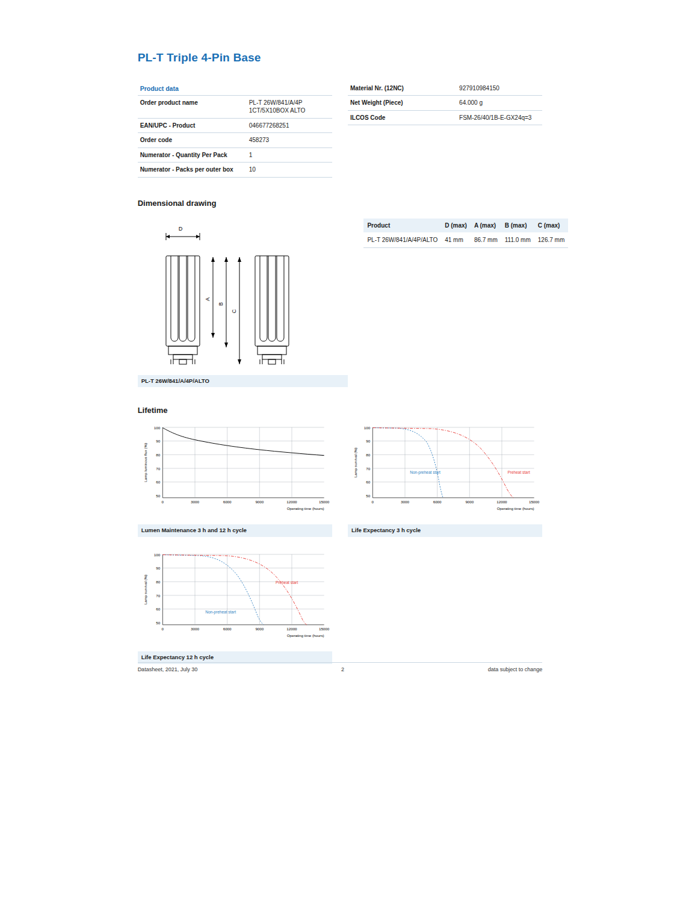PL-T Triple 4-Pin Base
| Product data |
| --- |
| Order product name | PL-T 26W/841/A/4P 1CT/5X10BOX ALTO |
| EAN/UPC - Product | 046677268251 |
| Order code | 458273 |
| Numerator - Quantity Per Pack | 1 |
| Numerator - Packs per outer box | 10 |
| Material Nr. (12NC) | 927910984150 |
| Net Weight (Piece) | 64.000 g |
| ILCOS Code | FSM-26/40/1B-E-GX24q=3 |
Dimensional drawing
D A B C
PL-T 26W/841/A/4P/ALTO
| Product | D (max) | A (max) | B (max) | C (max) |
| --- | --- | --- | --- | --- |
| PL-T 26W/841/A/4P/ALTO | 41 mm | 86.7 mm | 111.0 mm | 126.7 mm |
Lifetime
100 90 80 70 60 50 0 3000 6000 9000 12000 15000 Lamp luminous flux (%) Operating time (hours)
Lumen Maintenance 3 h and 12 h cycle
100 90 80 70 60 50 0 3000 6000 9000 12000 15000 Lamp survival (%) Operating time (hours) Non-preheat start Preheat start
Life Expectancy 3 h cycle
100 90 80 70 60 50 0 3000 6000 9000 12000 15000 Lamp survival (%) Operating time (hours) Non-preheat start Preheat start
Life Expectancy 12 h cycle
Datasheet, 2021, July 30
2
data subject to change